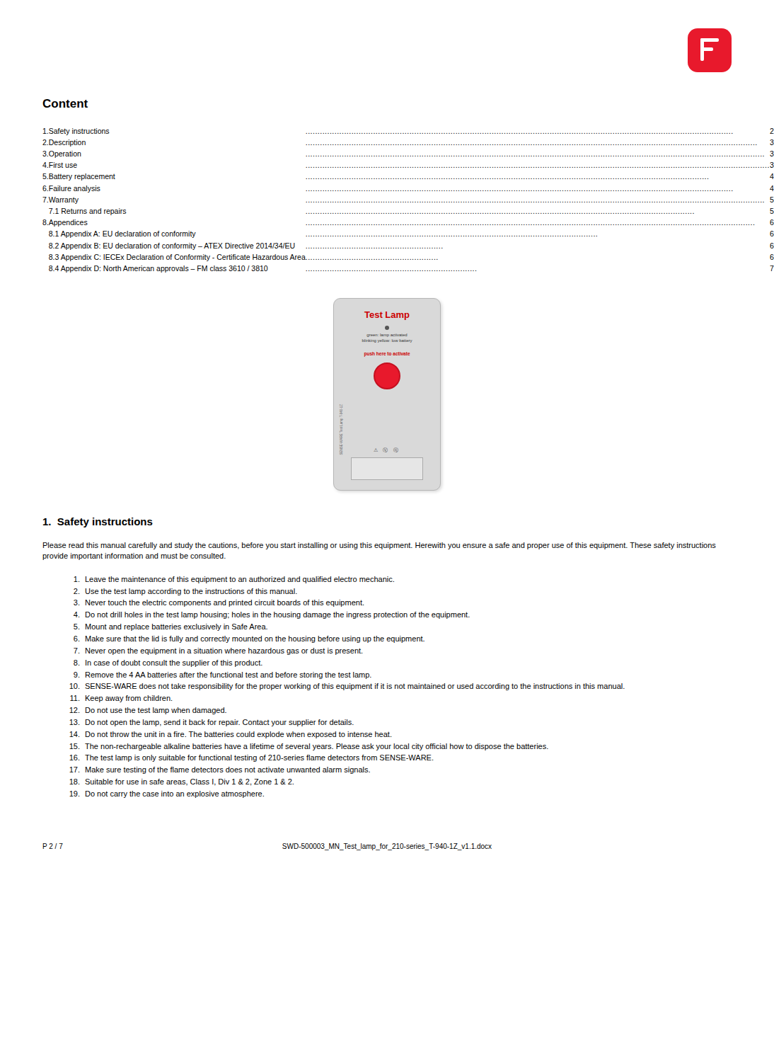Content
| 1. | Safety instructions | ................................................................................................................................................................................. | 2 |
| 2. | Description | ........................................................................................................................................................................................... | 3 |
| 3. | Operation | .............................................................................................................................................................................................. | 3 |
| 4. | First use | ................................................................................................................................................................................................ | 3 |
| 5. | Battery replacement | ....................................................................................................................................................................... | 4 |
| 6. | Failure analysis | ................................................................................................................................................................................. | 4 |
| 7. | Warranty | .............................................................................................................................................................................................. | 5 |
| | 7.1 Returns and repairs | ................................................................................................................................................................. | 5 |
| 8. | Appendices | .......................................................................................................................................................................................... | 6 |
| | 8.1 Appendix A: EU declaration of conformity | ......................................................................................................................... | 6 |
| | 8.2 Appendix B: EU declaration of conformity – ATEX Directive 2014/34/EU | ......................................................... | 6 |
| | 8.3 Appendix C: IECEx Declaration of Conformity - Certificate Hazardous Area | ....................................................... | 6 |
| | 8.4 Appendix D: North American approvals – FM class 3610 / 3810 | ....................................................................... | 7 |
Test Lamp
green: lamp activated
blinking yellow: low battery
push here to activate
SENSE-WARE Test Lamp T-940-1Z
⚠ Ⓥ ⓒ
1. Safety instructions
Please read this manual carefully and study the cautions, before you start installing or using this equipment. Herewith you ensure a safe and proper use of this equipment. These safety instructions provide important information and must be consulted.
Leave the maintenance of this equipment to an authorized and qualified electro mechanic.
Use the test lamp according to the instructions of this manual.
Never touch the electric components and printed circuit boards of this equipment.
Do not drill holes in the test lamp housing; holes in the housing damage the ingress protection of the equipment.
Mount and replace batteries exclusively in Safe Area.
Make sure that the lid is fully and correctly mounted on the housing before using up the equipment.
Never open the equipment in a situation where hazardous gas or dust is present.
In case of doubt consult the supplier of this product.
Remove the 4 AA batteries after the functional test and before storing the test lamp.
SENSE-WARE does not take responsibility for the proper working of this equipment if it is not maintained or used according to the instructions in this manual.
Keep away from children.
Do not use the test lamp when damaged.
Do not open the lamp, send it back for repair. Contact your supplier for details.
Do not throw the unit in a fire. The batteries could explode when exposed to intense heat.
The non-rechargeable alkaline batteries have a lifetime of several years. Please ask your local city official how to dispose the batteries.
The test lamp is only suitable for functional testing of 210-series flame detectors from SENSE-WARE.
Make sure testing of the flame detectors does not activate unwanted alarm signals.
Suitable for use in safe areas, Class I, Div 1 & 2, Zone 1 & 2.
Do not carry the case into an explosive atmosphere.
P 2 / 7
SWD-500003_MN_Test_lamp_for_210-series_T-940-1Z_v1.1.docx